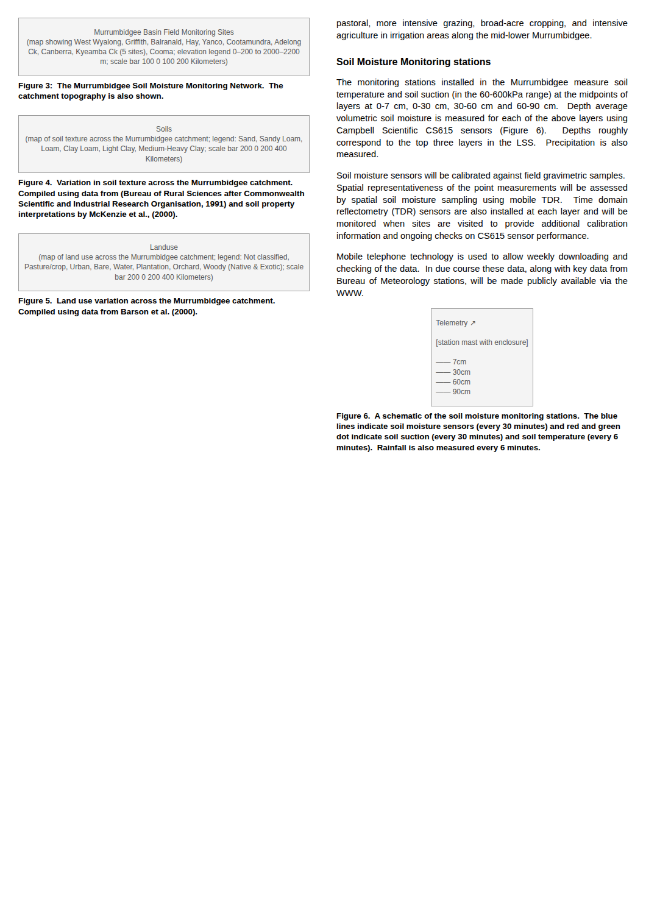Murrumbidgee Basin Field Monitoring Sites
(map showing West Wyalong, Griffith, Balranald, Hay, Yanco, Cootamundra, Adelong Ck, Canberra, Kyeamba Ck (5 sites), Cooma; elevation legend 0–200 to 2000–2200 m; scale bar 100 0 100 200 Kilometers)
Figure 3: The Murrumbidgee Soil Moisture Monitoring Network. The catchment topography is also shown.
Soils
(map of soil texture across the Murrumbidgee catchment; legend: Sand, Sandy Loam, Loam, Clay Loam, Light Clay, Medium-Heavy Clay; scale bar 200 0 200 400 Kilometers)
Figure 4. Variation in soil texture across the Murrumbidgee catchment. Compiled using data from (Bureau of Rural Sciences after Commonwealth Scientific and Industrial Research Organisation, 1991) and soil property interpretations by McKenzie et al., (2000).
Landuse
(map of land use across the Murrumbidgee catchment; legend: Not classified, Pasture/crop, Urban, Bare, Water, Plantation, Orchard, Woody (Native & Exotic); scale bar 200 0 200 400 Kilometers)
Figure 5. Land use variation across the Murrumbidgee catchment. Compiled using data from Barson et al. (2000).
pastoral, more intensive grazing, broad-acre cropping, and intensive agriculture in irrigation areas along the mid-lower Murrumbidgee.
Soil Moisture Monitoring stations
The monitoring stations installed in the Murrumbidgee measure soil temperature and soil suction (in the 60-600kPa range) at the midpoints of layers at 0-7 cm, 0-30 cm, 30-60 cm and 60-90 cm. Depth average volumetric soil moisture is measured for each of the above layers using Campbell Scientific CS615 sensors (Figure 6). Depths roughly correspond to the top three layers in the LSS. Precipitation is also measured.
Soil moisture sensors will be calibrated against field gravimetric samples. Spatial representativeness of the point measurements will be assessed by spatial soil moisture sampling using mobile TDR. Time domain reflectometry (TDR) sensors are also installed at each layer and will be monitored when sites are visited to provide additional calibration information and ongoing checks on CS615 sensor performance.
Mobile telephone technology is used to allow weekly downloading and checking of the data. In due course these data, along with key data from Bureau of Meteorology stations, will be made publicly available via the WWW.
Telemetry ↗
[station mast with enclosure]
—— 7cm
—— 30cm
—— 60cm
—— 90cm
Figure 6. A schematic of the soil moisture monitoring stations. The blue lines indicate soil moisture sensors (every 30 minutes) and red and green dot indicate soil suction (every 30 minutes) and soil temperature (every 6 minutes). Rainfall is also measured every 6 minutes.